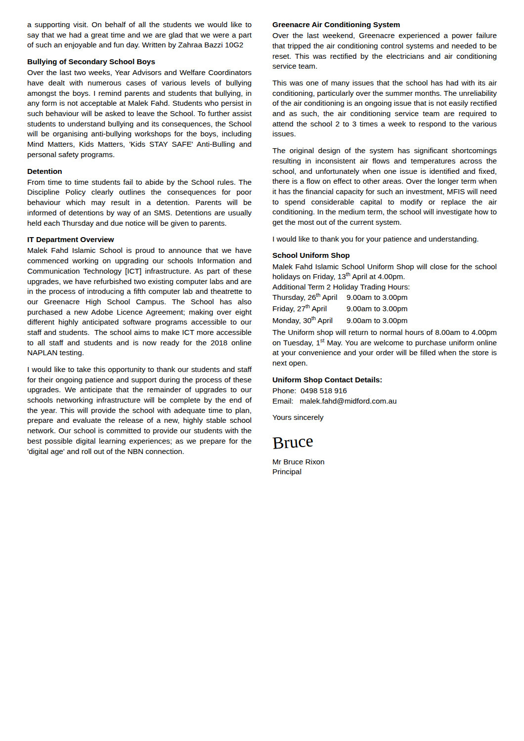a supporting visit. On behalf of all the students we would like to say that we had a great time and we are glad that we were a part of such an enjoyable and fun day. Written by Zahraa Bazzi 10G2
Bullying of Secondary School Boys
Over the last two weeks, Year Advisors and Welfare Coordinators have dealt with numerous cases of various levels of bullying amongst the boys. I remind parents and students that bullying, in any form is not acceptable at Malek Fahd. Students who persist in such behaviour will be asked to leave the School. To further assist students to understand bullying and its consequences, the School will be organising anti-bullying workshops for the boys, including Mind Matters, Kids Matters, 'Kids STAY SAFE' Anti-Bulling and personal safety programs.
Detention
From time to time students fail to abide by the School rules. The Discipline Policy clearly outlines the consequences for poor behaviour which may result in a detention. Parents will be informed of detentions by way of an SMS. Detentions are usually held each Thursday and due notice will be given to parents.
IT Department Overview
Malek Fahd Islamic School is proud to announce that we have commenced working on upgrading our schools Information and Communication Technology [ICT] infrastructure. As part of these upgrades, we have refurbished two existing computer labs and are in the process of introducing a fifth computer lab and theatrette to our Greenacre High School Campus. The School has also purchased a new Adobe Licence Agreement; making over eight different highly anticipated software programs accessible to our staff and students. The school aims to make ICT more accessible to all staff and students and is now ready for the 2018 online NAPLAN testing.
I would like to take this opportunity to thank our students and staff for their ongoing patience and support during the process of these upgrades. We anticipate that the remainder of upgrades to our schools networking infrastructure will be complete by the end of the year. This will provide the school with adequate time to plan, prepare and evaluate the release of a new, highly stable school network. Our school is committed to provide our students with the best possible digital learning experiences; as we prepare for the 'digital age' and roll out of the NBN connection.
Greenacre Air Conditioning System
Over the last weekend, Greenacre experienced a power failure that tripped the air conditioning control systems and needed to be reset. This was rectified by the electricians and air conditioning service team.
This was one of many issues that the school has had with its air conditioning, particularly over the summer months. The unreliability of the air conditioning is an ongoing issue that is not easily rectified and as such, the air conditioning service team are required to attend the school 2 to 3 times a week to respond to the various issues.
The original design of the system has significant shortcomings resulting in inconsistent air flows and temperatures across the school, and unfortunately when one issue is identified and fixed, there is a flow on effect to other areas. Over the longer term when it has the financial capacity for such an investment, MFIS will need to spend considerable capital to modify or replace the air conditioning. In the medium term, the school will investigate how to get the most out of the current system.
I would like to thank you for your patience and understanding.
School Uniform Shop
Malek Fahd Islamic School Uniform Shop will close for the school holidays on Friday, 13th April at 4.00pm.
Additional Term 2 Holiday Trading Hours:
Thursday, 26th April9.00am to 3.00pm
Friday, 27th April9.00am to 3.00pm
Monday, 30th April9.00am to 3.00pm
The Uniform shop will return to normal hours of 8.00am to 4.00pm on Tuesday, 1st May. You are welcome to purchase uniform online at your convenience and your order will be filled when the store is next open.
Uniform Shop Contact Details:
Phone: 0498 518 916
Email: malek.fahd@midford.com.au
Yours sincerely
Bruce
Mr Bruce Rixon
Principal